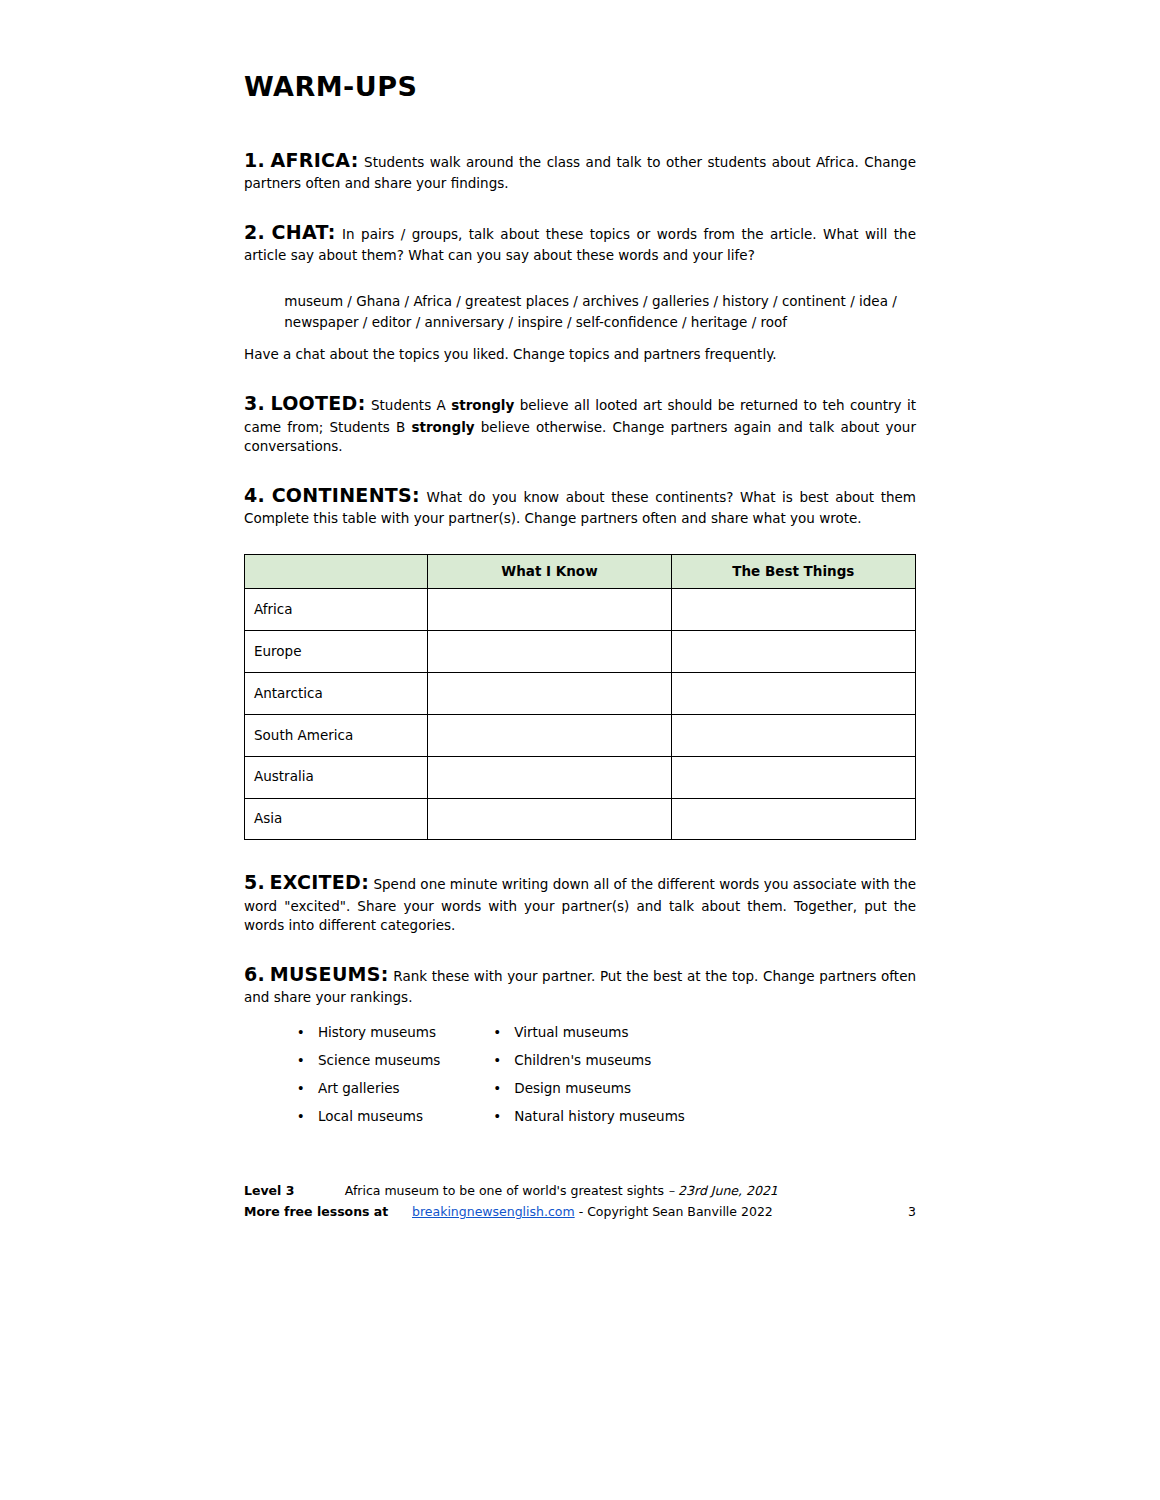WARM-UPS
1. AFRICA: Students walk around the class and talk to other students about Africa. Change partners often and share your findings.
2. CHAT: In pairs / groups, talk about these topics or words from the article. What will the article say about them? What can you say about these words and your life?
museum / Ghana / Africa / greatest places / archives / galleries / history / continent / idea / newspaper / editor / anniversary / inspire / self-confidence / heritage / roof
Have a chat about the topics you liked. Change topics and partners frequently.
3. LOOTED: Students A strongly believe all looted art should be returned to teh country it came from; Students B strongly believe otherwise. Change partners again and talk about your conversations.
4. CONTINENTS: What do you know about these continents? What is best about them Complete this table with your partner(s). Change partners often and share what you wrote.
| | What I Know | The Best Things |
| --- | --- | --- |
| Africa | | |
| Europe | | |
| Antarctica | | |
| South America | | |
| Australia | | |
| Asia | | |
5. EXCITED: Spend one minute writing down all of the different words you associate with the word "excited". Share your words with your partner(s) and talk about them. Together, put the words into different categories.
6. MUSEUMS: Rank these with your partner. Put the best at the top. Change partners often and share your rankings.
History museums
Science museums
Art galleries
Local museums
Virtual museums
Children's museums
Design museums
Natural history museums
Level 3 Africa museum to be one of world's greatest sights – 23rd June, 2021
More free lessons at breakingnewsenglish.com - Copyright Sean Banville 2022 3